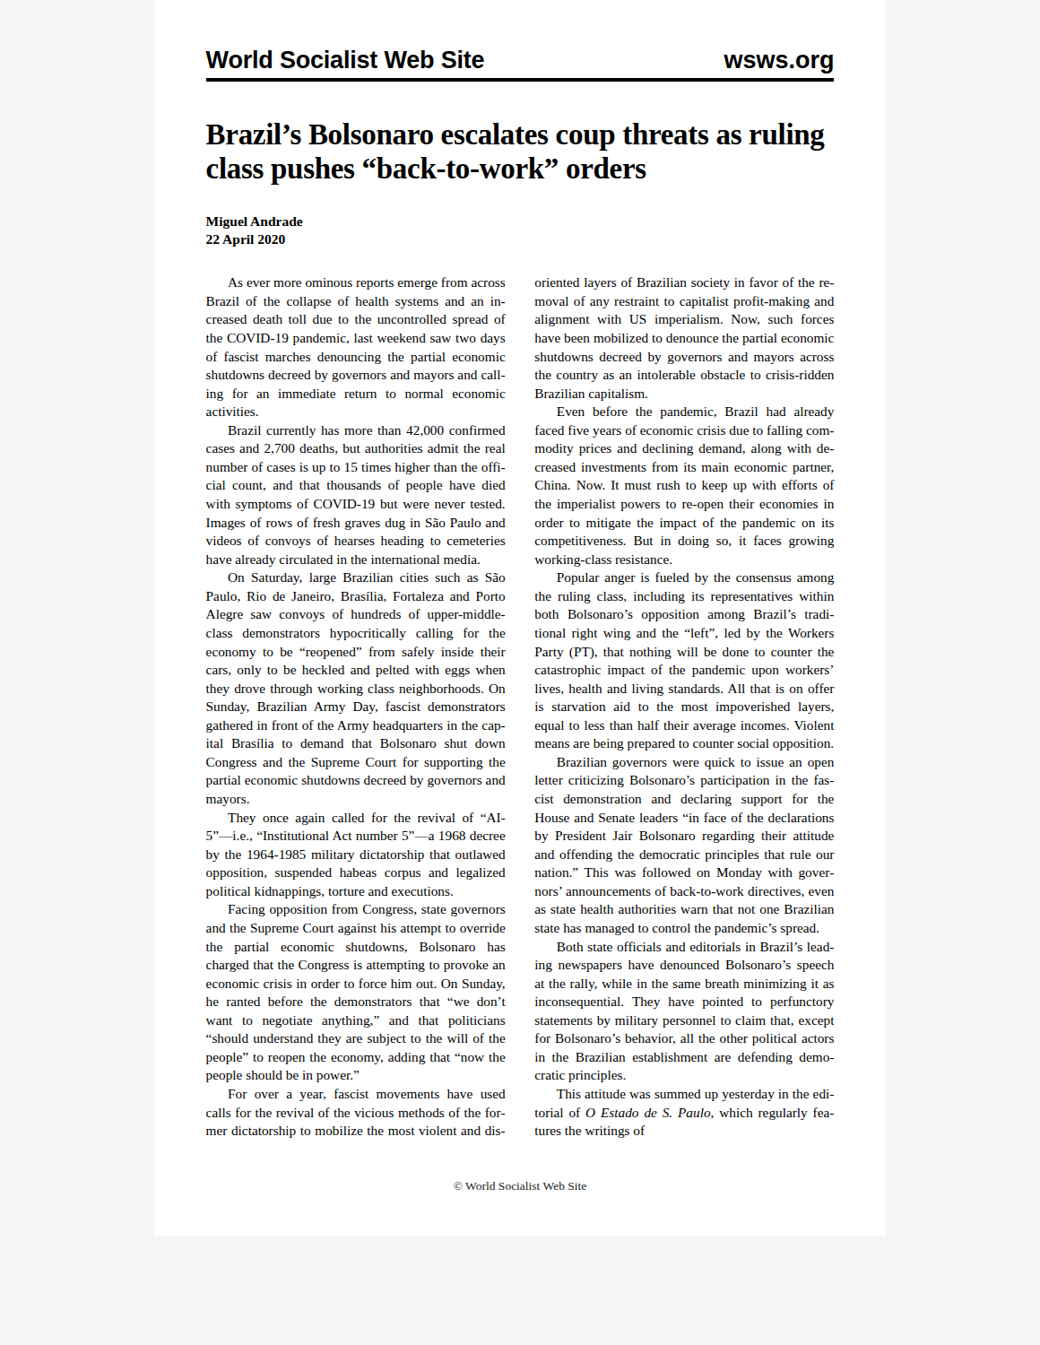World Socialist Web Site
wsws.org
Brazil’s Bolsonaro escalates coup threats as ruling class pushes “back-to-work” orders
Miguel Andrade 22 April 2020
As ever more ominous reports emerge from across Brazil of the collapse of health systems and an increased death toll due to the uncontrolled spread of the COVID-19 pandemic, last weekend saw two days of fascist marches denouncing the partial economic shutdowns decreed by governors and mayors and calling for an immediate return to normal economic activities.
Brazil currently has more than 42,000 confirmed cases and 2,700 deaths, but authorities admit the real number of cases is up to 15 times higher than the official count, and that thousands of people have died with symptoms of COVID-19 but were never tested. Images of rows of fresh graves dug in São Paulo and videos of convoys of hearses heading to cemeteries have already circulated in the international media.
On Saturday, large Brazilian cities such as São Paulo, Rio de Janeiro, Brasília, Fortaleza and Porto Alegre saw convoys of hundreds of upper-middle-class demonstrators hypocritically calling for the economy to be “reopened” from safely inside their cars, only to be heckled and pelted with eggs when they drove through working class neighborhoods. On Sunday, Brazilian Army Day, fascist demonstrators gathered in front of the Army headquarters in the capital Brasília to demand that Bolsonaro shut down Congress and the Supreme Court for supporting the partial economic shutdowns decreed by governors and mayors.
They once again called for the revival of “AI-5”—i.e., “Institutional Act number 5”—a 1968 decree by the 1964-1985 military dictatorship that outlawed opposition, suspended habeas corpus and legalized political kidnappings, torture and executions.
Facing opposition from Congress, state governors and the Supreme Court against his attempt to override the partial economic shutdowns, Bolsonaro has charged that the Congress is attempting to provoke an economic crisis in order to force him out. On Sunday, he ranted before the demonstrators that “we don’t want to negotiate anything,” and that politicians “should understand they are subject to the will of the people” to reopen the economy, adding that “now the people should be in power.”
For over a year, fascist movements have used calls for the revival of the vicious methods of the former dictatorship to mobilize the most violent and disoriented layers of Brazilian society in favor of the removal of any restraint to capitalist profit-making and alignment with US imperialism. Now, such forces have been mobilized to denounce the partial economic shutdowns decreed by governors and mayors across the country as an intolerable obstacle to crisis-ridden Brazilian capitalism.
Even before the pandemic, Brazil had already faced five years of economic crisis due to falling commodity prices and declining demand, along with decreased investments from its main economic partner, China. Now. It must rush to keep up with efforts of the imperialist powers to re-open their economies in order to mitigate the impact of the pandemic on its competitiveness. But in doing so, it faces growing working-class resistance.
Popular anger is fueled by the consensus among the ruling class, including its representatives within both Bolsonaro’s opposition among Brazil’s traditional right wing and the “left”, led by the Workers Party (PT), that nothing will be done to counter the catastrophic impact of the pandemic upon workers’ lives, health and living standards. All that is on offer is starvation aid to the most impoverished layers, equal to less than half their average incomes. Violent means are being prepared to counter social opposition.
Brazilian governors were quick to issue an open letter criticizing Bolsonaro’s participation in the fascist demonstration and declaring support for the House and Senate leaders “in face of the declarations by President Jair Bolsonaro regarding their attitude and offending the democratic principles that rule our nation.” This was followed on Monday with governors’ announcements of back-to-work directives, even as state health authorities warn that not one Brazilian state has managed to control the pandemic’s spread.
Both state officials and editorials in Brazil’s leading newspapers have denounced Bolsonaro’s speech at the rally, while in the same breath minimizing it as inconsequential. They have pointed to perfunctory statements by military personnel to claim that, except for Bolsonaro’s behavior, all the other political actors in the Brazilian establishment are defending democratic principles.
This attitude was summed up yesterday in the editorial of O Estado de S. Paulo, which regularly features the writings of
© World Socialist Web Site